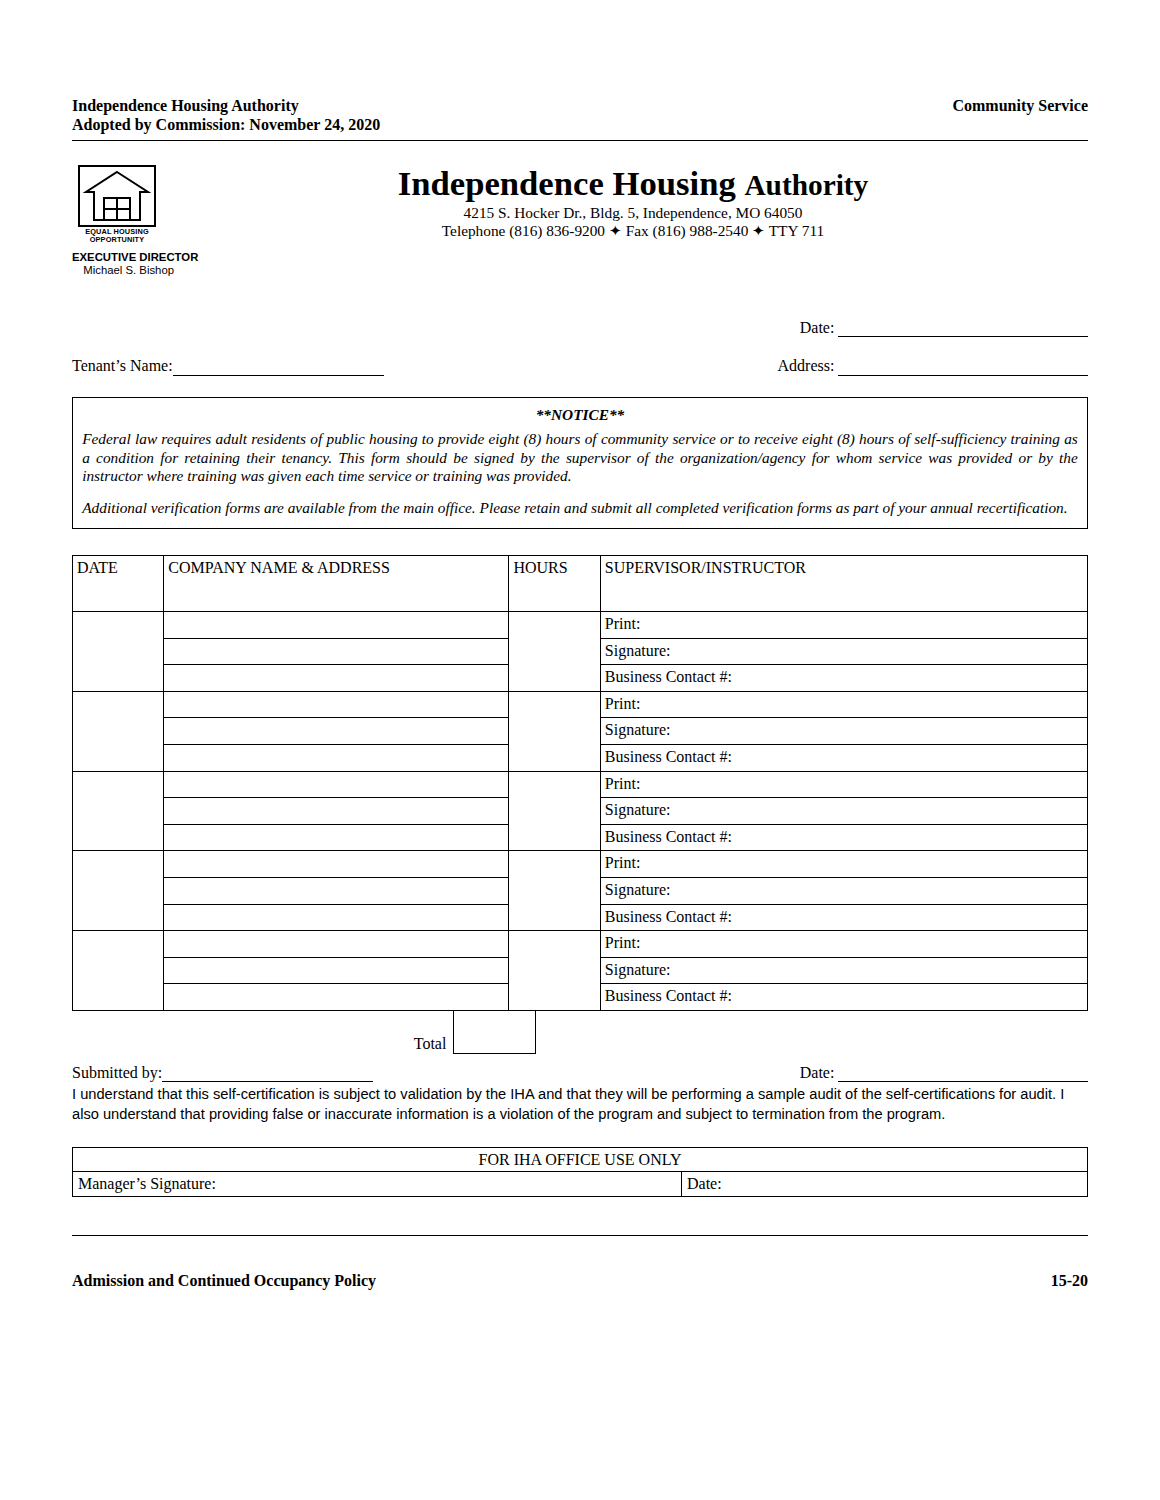Independence Housing Authority
Adopted by Commission: November 24, 2020
Community Service
EQUAL HOUSING
OPPORTUNITY
Independence Housing Authority
4215 S. Hocker Dr., Bldg. 5, Independence, MO 64050
Telephone (816) 836-9200 ✦ Fax (816) 988-2540 ✦ TTY 711
EXECUTIVE DIRECTOR Michael S. Bishop
Date:
Tenant’s Name:
Address:
**NOTICE**
Federal law requires adult residents of public housing to provide eight (8) hours of community service or to receive eight (8) hours of self-sufficiency training as a condition for retaining their tenancy. This form should be signed by the supervisor of the organization/agency for whom service was provided or by the instructor where training was given each time service or training was provided.
Additional verification forms are available from the main office. Please retain and submit all completed verification forms as part of your annual recertification.
| DATE | COMPANY NAME & ADDRESS | HOURS | SUPERVISOR/INSTRUCTOR |
| --- | --- | --- | --- |
| | | | Print: |
| | Signature: |
| | Business Contact #: |
| | | | Print: |
| | Signature: |
| | Business Contact #: |
| | | | Print: |
| | Signature: |
| | Business Contact #: |
| | | | Print: |
| | Signature: |
| | Business Contact #: |
| | | | Print: |
| | Signature: |
| | Business Contact #: |
Total
Submitted by:
Date:
I understand that this self-certification is subject to validation by the IHA and that they will be performing a sample audit of the self-certifications for audit. I also understand that providing false or inaccurate information is a violation of the program and subject to termination from the program.
| FOR IHA OFFICE USE ONLY |
| --- |
| Manager’s Signature: | Date: |
Admission and Continued Occupancy Policy
15-20